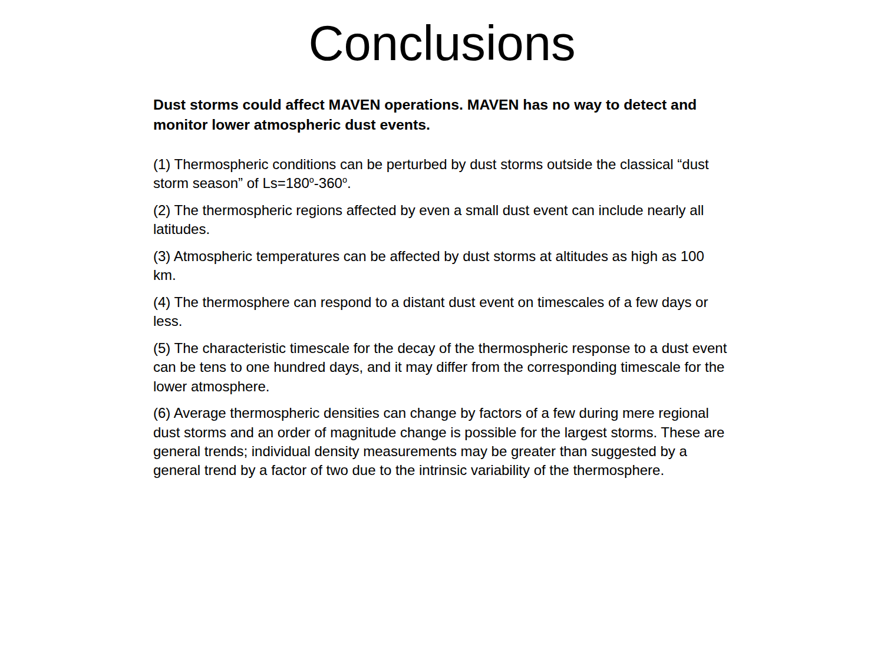Conclusions
Dust storms could affect MAVEN operations. MAVEN has no way to detect and monitor lower atmospheric dust events.
(1) Thermospheric conditions can be perturbed by dust storms outside the classical “dust storm season” of Ls=180o-360o.
(2) The thermospheric regions affected by even a small dust event can include nearly all latitudes.
(3) Atmospheric temperatures can be affected by dust storms at altitudes as high as 100 km.
(4) The thermosphere can respond to a distant dust event on timescales of a few days or less.
(5) The characteristic timescale for the decay of the thermospheric response to a dust event can be tens to one hundred days, and it may differ from the corresponding timescale for the lower atmosphere.
(6) Average thermospheric densities can change by factors of a few during mere regional dust storms and an order of magnitude change is possible for the largest storms. These are general trends; individual density measurements may be greater than suggested by a general trend by a factor of two due to the intrinsic variability of the thermosphere.